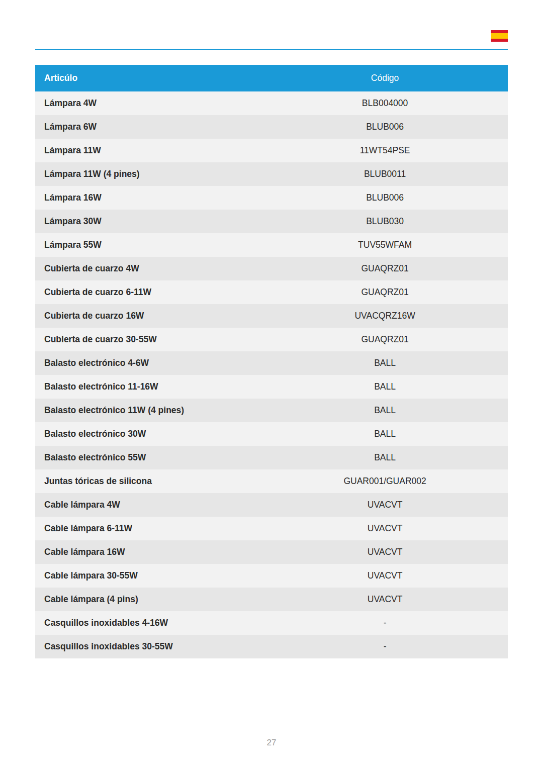| Articúlo | Código |
| --- | --- |
| Lámpara 4W | BLB004000 |
| Lámpara 6W | BLUB006 |
| Lámpara 11W | 11WT54PSE |
| Lámpara 11W (4 pines) | BLUB0011 |
| Lámpara 16W | BLUB006 |
| Lámpara 30W | BLUB030 |
| Lámpara 55W | TUV55WFAM |
| Cubierta de cuarzo 4W | GUAQRZ01 |
| Cubierta de cuarzo 6-11W | GUAQRZ01 |
| Cubierta de cuarzo 16W | UVACQRZ16W |
| Cubierta de cuarzo 30-55W | GUAQRZ01 |
| Balasto electrónico 4-6W | BALL |
| Balasto electrónico 11-16W | BALL |
| Balasto electrónico 11W (4 pines) | BALL |
| Balasto electrónico 30W | BALL |
| Balasto electrónico 55W | BALL |
| Juntas tóricas de silicona | GUAR001/GUAR002 |
| Cable lámpara 4W | UVACVT |
| Cable lámpara 6-11W | UVACVT |
| Cable lámpara 16W | UVACVT |
| Cable lámpara 30-55W | UVACVT |
| Cable lámpara (4 pins) | UVACVT |
| Casquillos inoxidables 4-16W | - |
| Casquillos inoxidables 30-55W | - |
27